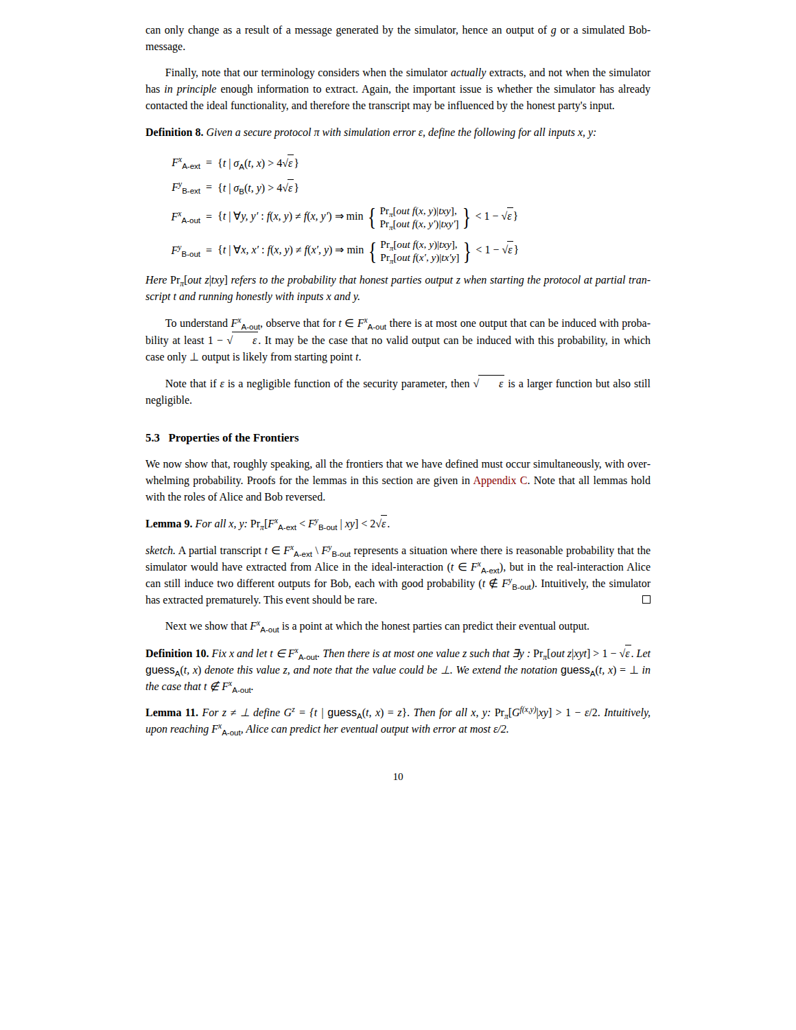can only change as a result of a message generated by the simulator, hence an output of g or a simulated Bob-message.
Finally, note that our terminology considers when the simulator actually extracts, and not when the simulator has in principle enough information to extract. Again, the important issue is whether the simulator has already contacted the ideal functionality, and therefore the transcript may be influenced by the honest party's input.
Definition 8. Given a secure protocol π with simulation error ε, define the following for all inputs x, y:
| F x A-ext | = | { t / σ A ( t, x ) > 4 √ ε } |
| F y B-ext | = | { t / σ B ( t, y ) > 4 √ ε } |
| F x A-out | = | { t / ∀ y, y′ : f ( x, y ) ≠ f ( x, y′ ) ⇒ min { Pr π [ out f ( x, y )/ txy ], Pr π [ out f ( x, y′ )/ txy′ ] } < 1 − √ ε } |
| F y B-out | = | { t / ∀ x, x′ : f ( x, y ) ≠ f ( x′, y ) ⇒ min { Pr π [ out f ( x, y )/ txy ], Pr π [ out f ( x′, y )/ tx′y ] } < 1 − √ ε } |
Here Prπ[out z|txy] refers to the probability that honest parties output z when starting the protocol at partial transcript t and running honestly with inputs x and y.
To understand FxA-out, observe that for t ∈ FxA-out there is at most one output that can be induced with probability at least 1 − √ε. It may be the case that no valid output can be induced with this probability, in which case only ⊥ output is likely from starting point t.
Note that if ε is a negligible function of the security parameter, then √ε is a larger function but also still negligible.
5.3 Properties of the Frontiers
We now show that, roughly speaking, all the frontiers that we have defined must occur simultaneously, with overwhelming probability. Proofs for the lemmas in this section are given in Appendix C. Note that all lemmas hold with the roles of Alice and Bob reversed.
Lemma 9. For all x, y: Prπ[FxA-ext < FyB-out | xy] < 2√ε.
sketch. A partial transcript t ∈ FxA-ext \ FyB-out represents a situation where there is reasonable probability that the simulator would have extracted from Alice in the ideal-interaction (t ∈ FxA-ext), but in the real-interaction Alice can still induce two different outputs for Bob, each with good probability (t ∉ FyB-out). Intuitively, the simulator has extracted prematurely. This event should be rare.
Next we show that FxA-out is a point at which the honest parties can predict their eventual output.
Definition 10. Fix x and let t ∈ FxA-out. Then there is at most one value z such that ∃y : Prπ[out z|xyt] > 1 − √ε. Let guessA(t, x) denote this value z, and note that the value could be ⊥. We extend the notation guessA(t, x) = ⊥ in the case that t ∉ FxA-out.
Lemma 11. For z ≠ ⊥ define Gz = {t | guessA(t, x) = z}. Then for all x, y: Prπ[Gf(x,y)|xy] > 1 − ε/2. Intuitively, upon reaching FxA-out, Alice can predict her eventual output with error at most ε/2.
10